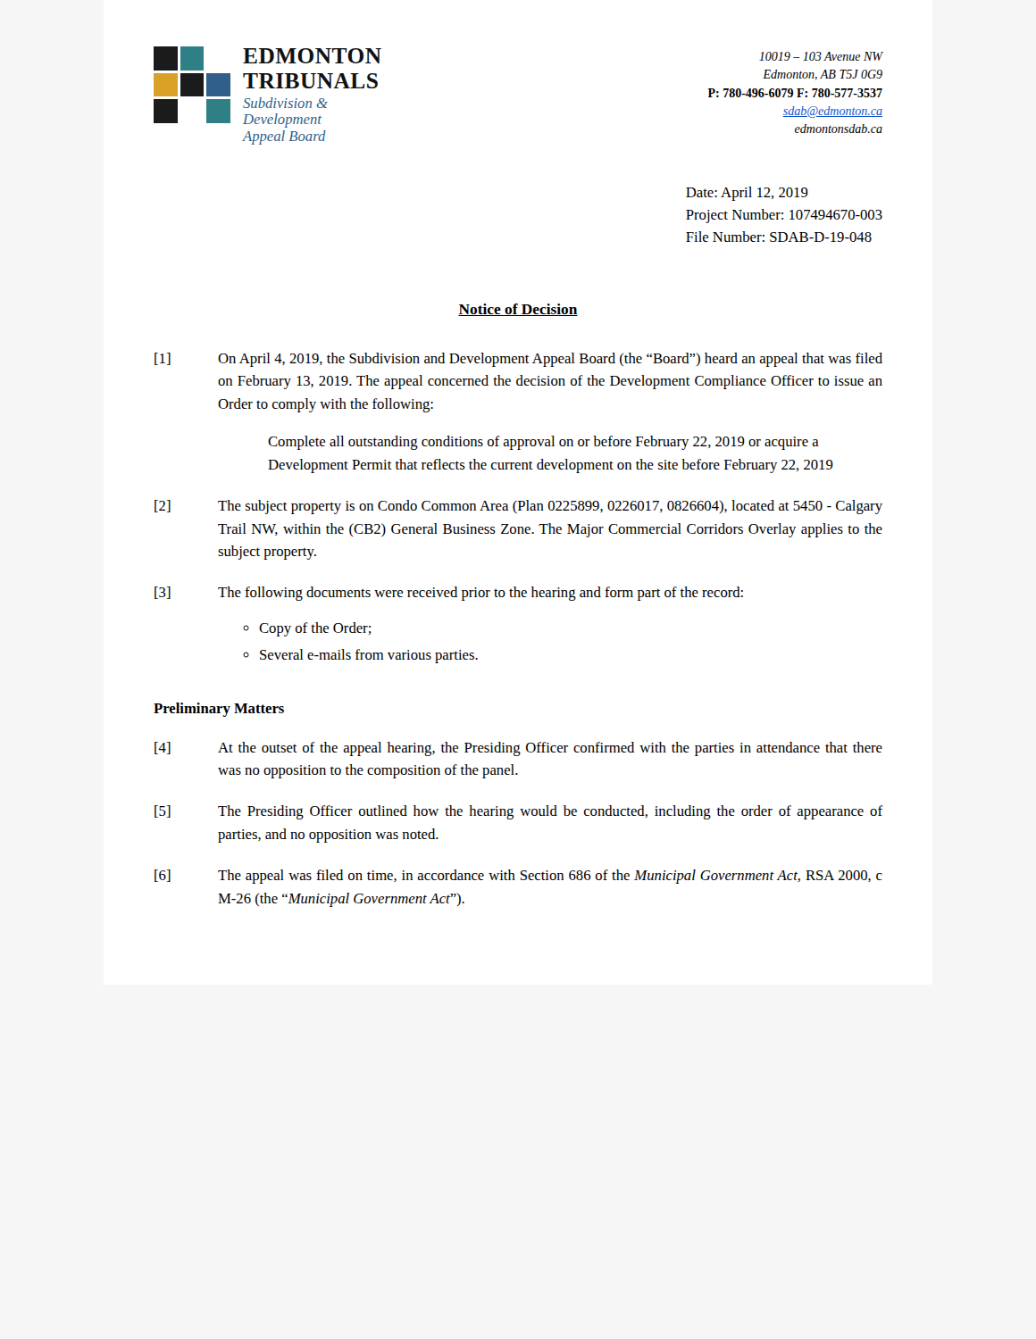EDMONTON
TRIBUNALS
Subdivision &
Development
Appeal Board
10019 – 103 Avenue NW
Edmonton, AB T5J 0G9
P: 780-496-6079 F: 780-577-3537
sdab@edmonton.ca
edmontonsdab.ca
Date: April 12, 2019
Project Number: 107494670-003
File Number: SDAB-D-19-048
Notice of Decision
On April 4, 2019, the Subdivision and Development Appeal Board (the “Board”) heard an appeal that was filed on February 13, 2019. The appeal concerned the decision of the Development Compliance Officer to issue an Order to comply with the following:
Complete all outstanding conditions of approval on or before February 22, 2019 or acquire a Development Permit that reflects the current development on the site before February 22, 2019
The subject property is on Condo Common Area (Plan 0225899, 0226017, 0826604), located at 5450 - Calgary Trail NW, within the (CB2) General Business Zone. The Major Commercial Corridors Overlay applies to the subject property.
The following documents were received prior to the hearing and form part of the record:
Copy of the Order;
Several e-mails from various parties.
Preliminary Matters
At the outset of the appeal hearing, the Presiding Officer confirmed with the parties in attendance that there was no opposition to the composition of the panel.
The Presiding Officer outlined how the hearing would be conducted, including the order of appearance of parties, and no opposition was noted.
The appeal was filed on time, in accordance with Section 686 of the Municipal Government Act, RSA 2000, c M-26 (the “Municipal Government Act”).